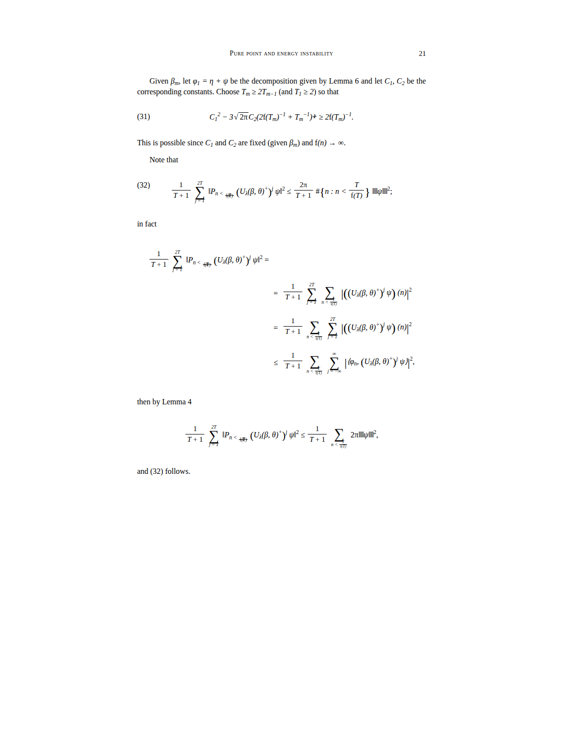Pure point and energy instability 21
Given βm, let φ1 = η + ψ be the decomposition given by Lemma 6 and let C1, C2 be the corresponding constants. Choose Tm ≥ 2Tm−1 (and T1 ≥ 2) so that
(31)
C12 − 32π C2(2f(Tm)−1 + Tm−1)12 ≥ 2f(Tm)−1.
This is possible since C1 and C2 are fixed (given βm) and f(n) → ∞.
Note that
(32)
1 T + 1 2T∑j = T ‖Pn < Tf(T) (Uλ(β, θ)+)j ψ‖2 ≤ 2π T + 1 #{n : n < Tf(T)} ‖‖‖ψ‖‖‖2;
in fact
1 T + 1 2T∑j = T ‖Pn < Tf(T) (Uλ(β, θ)+)j ψ‖2 =
=
1 T + 1 2T∑j = T ∑n < Tf(T) |((Uλ(β, θ)+)j ψ) (n)|2
=
1 T + 1 ∑n < Tf(T) 2T∑j = T |((Uλ(β, θ)+)j ψ) (n)|2
≤
1 T + 1 ∑n < Tf(T) ∞∑j = −∞ |⟨φn, (Uλ(β, θ)+)j ψ⟩|2,
then by Lemma 4
1 T + 1 2T∑j = T ‖Pn < Tf(T) (Uλ(β, θ)+)j ψ‖2 ≤ 1 T + 1 ∑n < Tf(T) 2π‖‖‖ψ‖‖‖2,
and (32) follows.